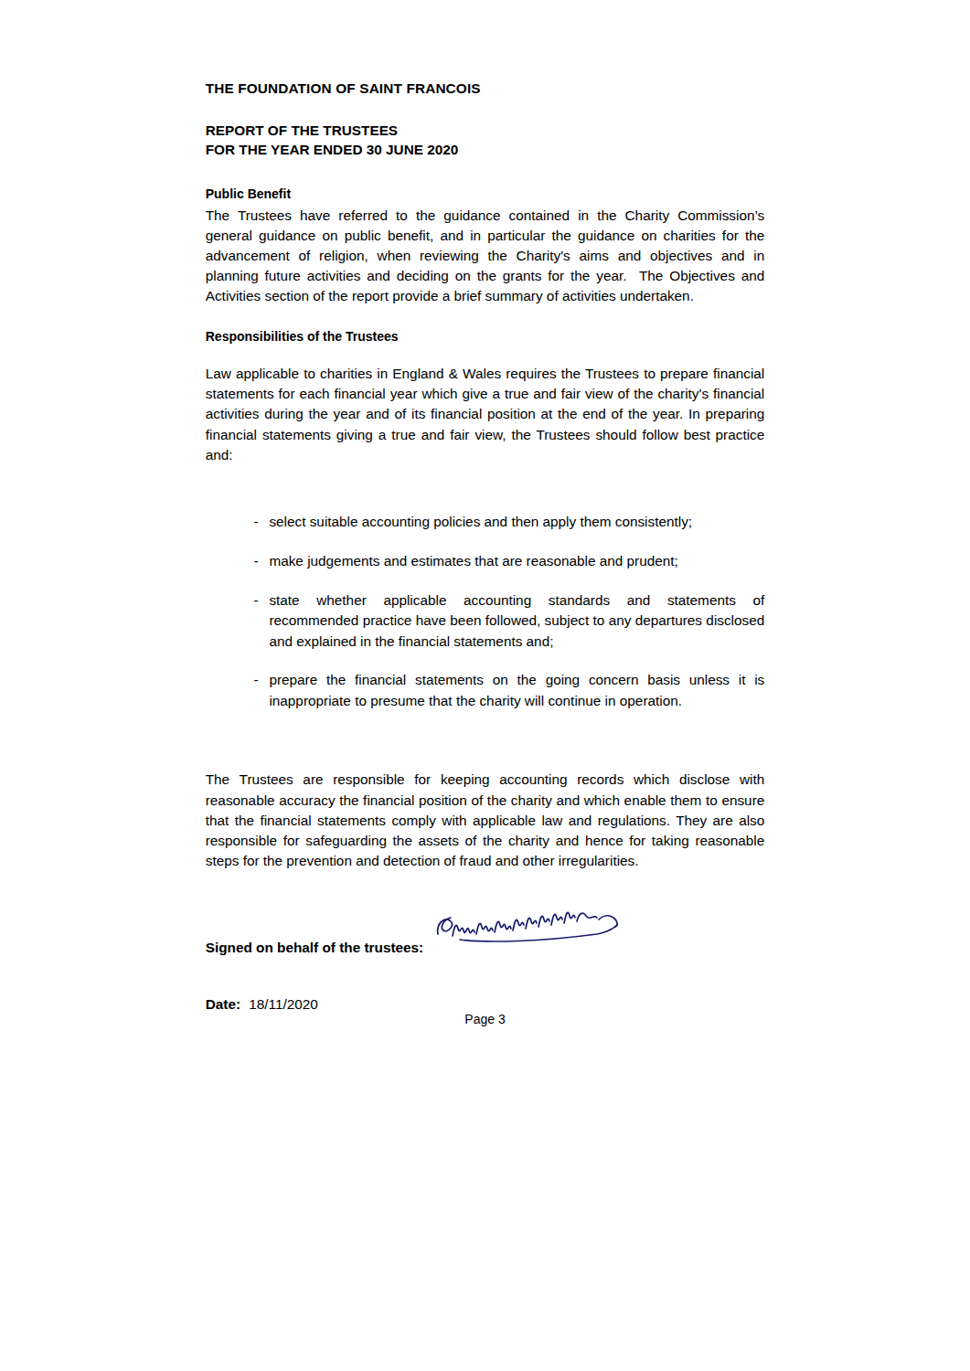THE FOUNDATION OF SAINT FRANCOIS
REPORT OF THE TRUSTEES
FOR THE YEAR ENDED 30 JUNE 2020
Public Benefit
The Trustees have referred to the guidance contained in the Charity Commission’s general guidance on public benefit, and in particular the guidance on charities for the advancement of religion, when reviewing the Charity's aims and objectives and in planning future activities and deciding on the grants for the year. The Objectives and Activities section of the report provide a brief summary of activities undertaken.
Responsibilities of the Trustees
Law applicable to charities in England & Wales requires the Trustees to prepare financial statements for each financial year which give a true and fair view of the charity's financial activities during the year and of its financial position at the end of the year. In preparing financial statements giving a true and fair view, the Trustees should follow best practice and:
select suitable accounting policies and then apply them consistently;
make judgements and estimates that are reasonable and prudent;
state whether applicable accounting standards and statements of recommended practice have been followed, subject to any departures disclosed and explained in the financial statements and;
prepare the financial statements on the going concern basis unless it is inappropriate to presume that the charity will continue in operation.
The Trustees are responsible for keeping accounting records which disclose with reasonable accuracy the financial position of the charity and which enable them to ensure that the financial statements comply with applicable law and regulations. They are also responsible for safeguarding the assets of the charity and hence for taking reasonable steps for the prevention and detection of fraud and other irregularities.
Signed on behalf of the trustees: Signature
Date: 18/11/2020
Page 3